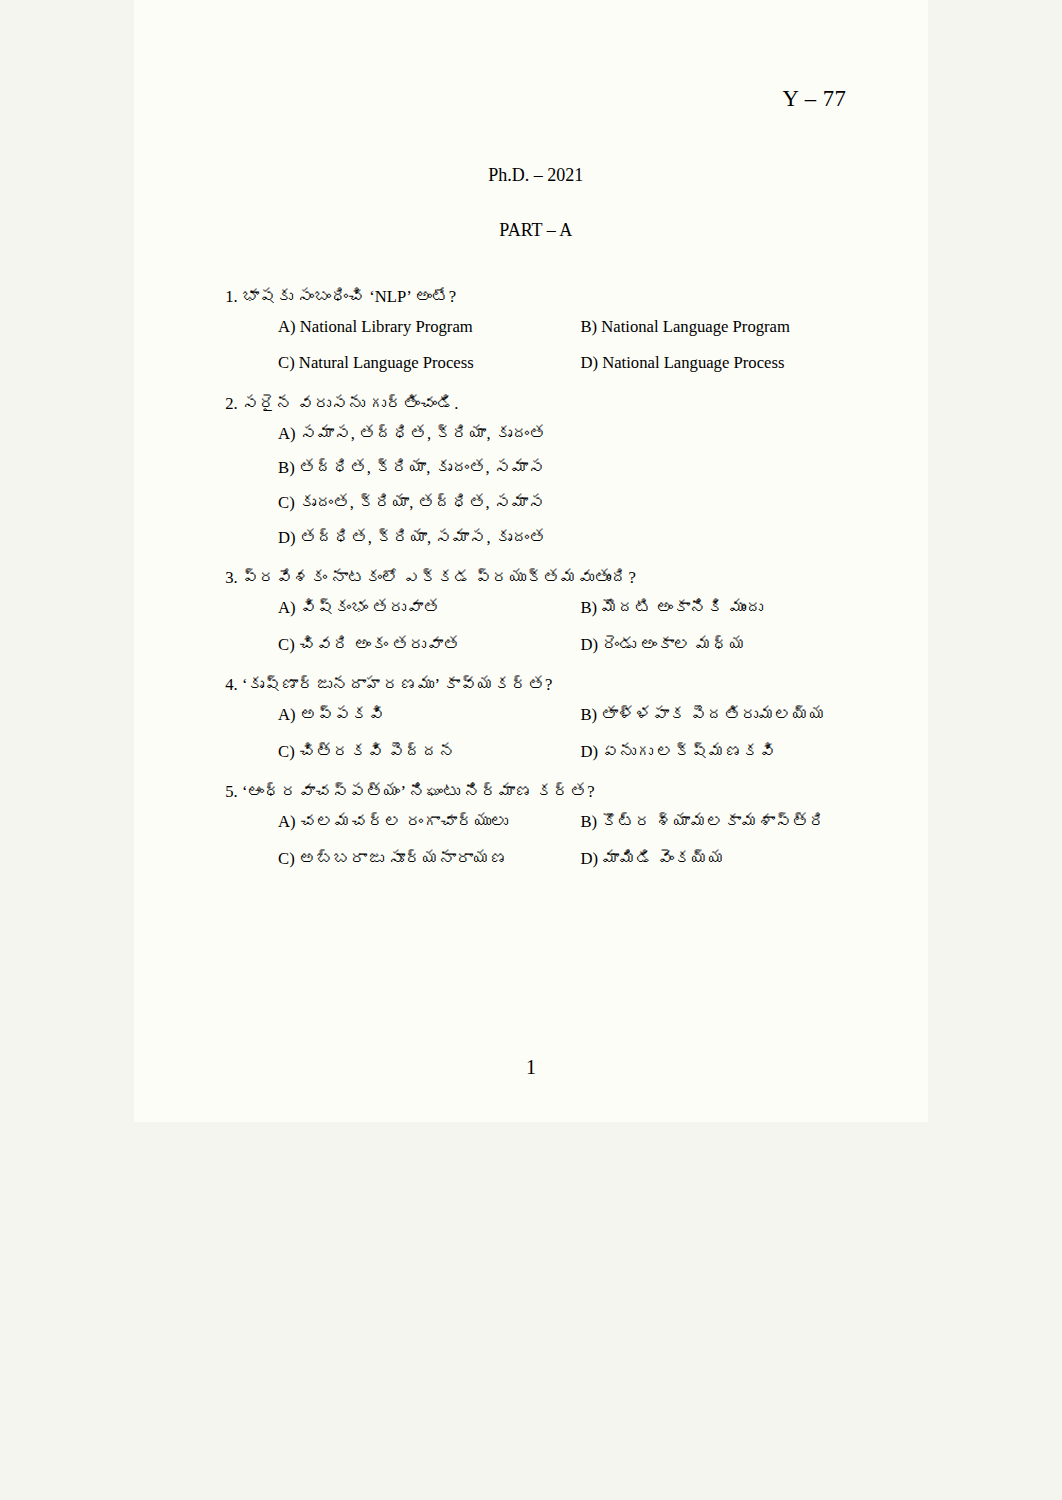Y – 77
Ph.D. – 2021
PART – A
భాషకు సంబంధించి ‘NLP’ అంటే?
A) National Library Program
B) National Language Program
C) Natural Language Process
D) National Language Process
సరైన వరుసను గుర్తించండి.
A) సమాస, తద్ధిత, క్రియా, కృదంత
B) తద్ధిత, క్రియా, కృదంత, సమాస
C) కృదంత, క్రియా, తద్ధిత, సమాస
D) తద్ధిత, క్రియా, సమాస, కృదంత
ప్రవేశకం నాటకంలో ఎక్కడ ప్రయుక్తమవుతుంది?
A) విష్కంభం తరువాత
B) మొదటి అంకానికి ముందు
C) చివరి అంకం తరువాత
D) రెండు అంకాల మధ్య
‘కృష్ణార్జునదాహరణము’ కావ్యకర్త?
A) అప్పకవి
B) తాళ్ళపాక పెదతిరుమలయ్య
C) చిత్రకవి పెద్దన
D) ఏనుగు లక్ష్మణకవి
‘ఆంధ్రవాచస్పత్యం’ నిఘంటు నిర్మాణ కర్త?
A) చలమచర్ల రంగాచార్యులు
B) కొట్ర శ్యామలకామశాస్త్రి
C) అబ్బరాజు సూర్యనారాయణ
D) మామిడి వెంకయ్య
1